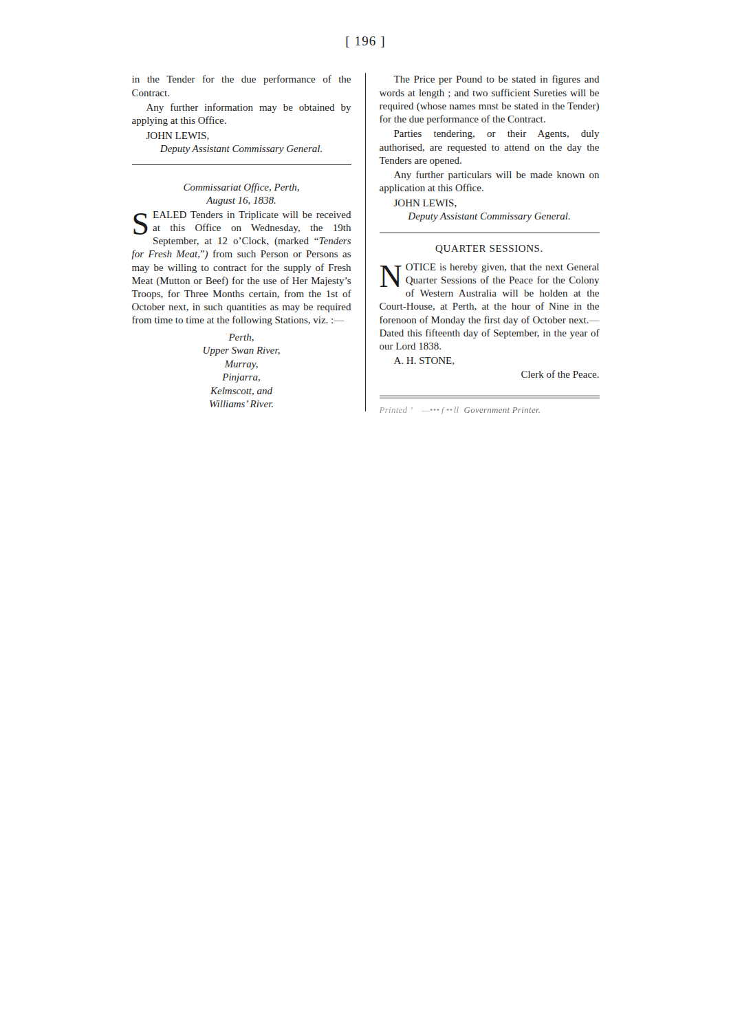[ 196 ]
in the Tender for the due performance of the Contract.
Any further information may be obtained by applying at this Office.
JOHN LEWIS,
Deputy Assistant Commissary General.
Commissariat Office, Perth,
August 16, 1838.
SEALED Tenders in Triplicate will be received at this Office on Wednesday, the 19th September, at 12 o’Clock, (marked “Tenders for Fresh Meat,”) from such Person or Persons as may be willing to contract for the supply of Fresh Meat (Mutton or Beef) for the use of Her Majesty’s Troops, for Three Months certain, from the 1st of October next, in such quantities as may be required from time to time at the following Stations, viz. :—
Perth,
Upper Swan River,
Murray,
Pinjarra,
Kelmscott, and
Williams’ River.
The Price per Pound to be stated in figures and words at length ; and two sufficient Sureties will be required (whose names mnst be stated in the Tender) for the due performance of the Contract.
Parties tendering, or their Agents, duly authorised, are requested to attend on the day the Tenders are opened.
Any further particulars will be made known on application at this Office.
JOHN LEWIS,
Deputy Assistant Commissary General.
QUARTER SESSIONS.
NOTICE is hereby given, that the next General Quarter Sessions of the Peace for the Colony of Western Australia will be holden at the Court-House, at Perth, at the hour of Nine in the forenoon of Monday the first day of October next.—Dated this fifteenth day of September, in the year of our Lord 1838.
A. H. STONE,
Clerk of the Peace.
Printed ’ —••• ƒ •• ll Government Printer.